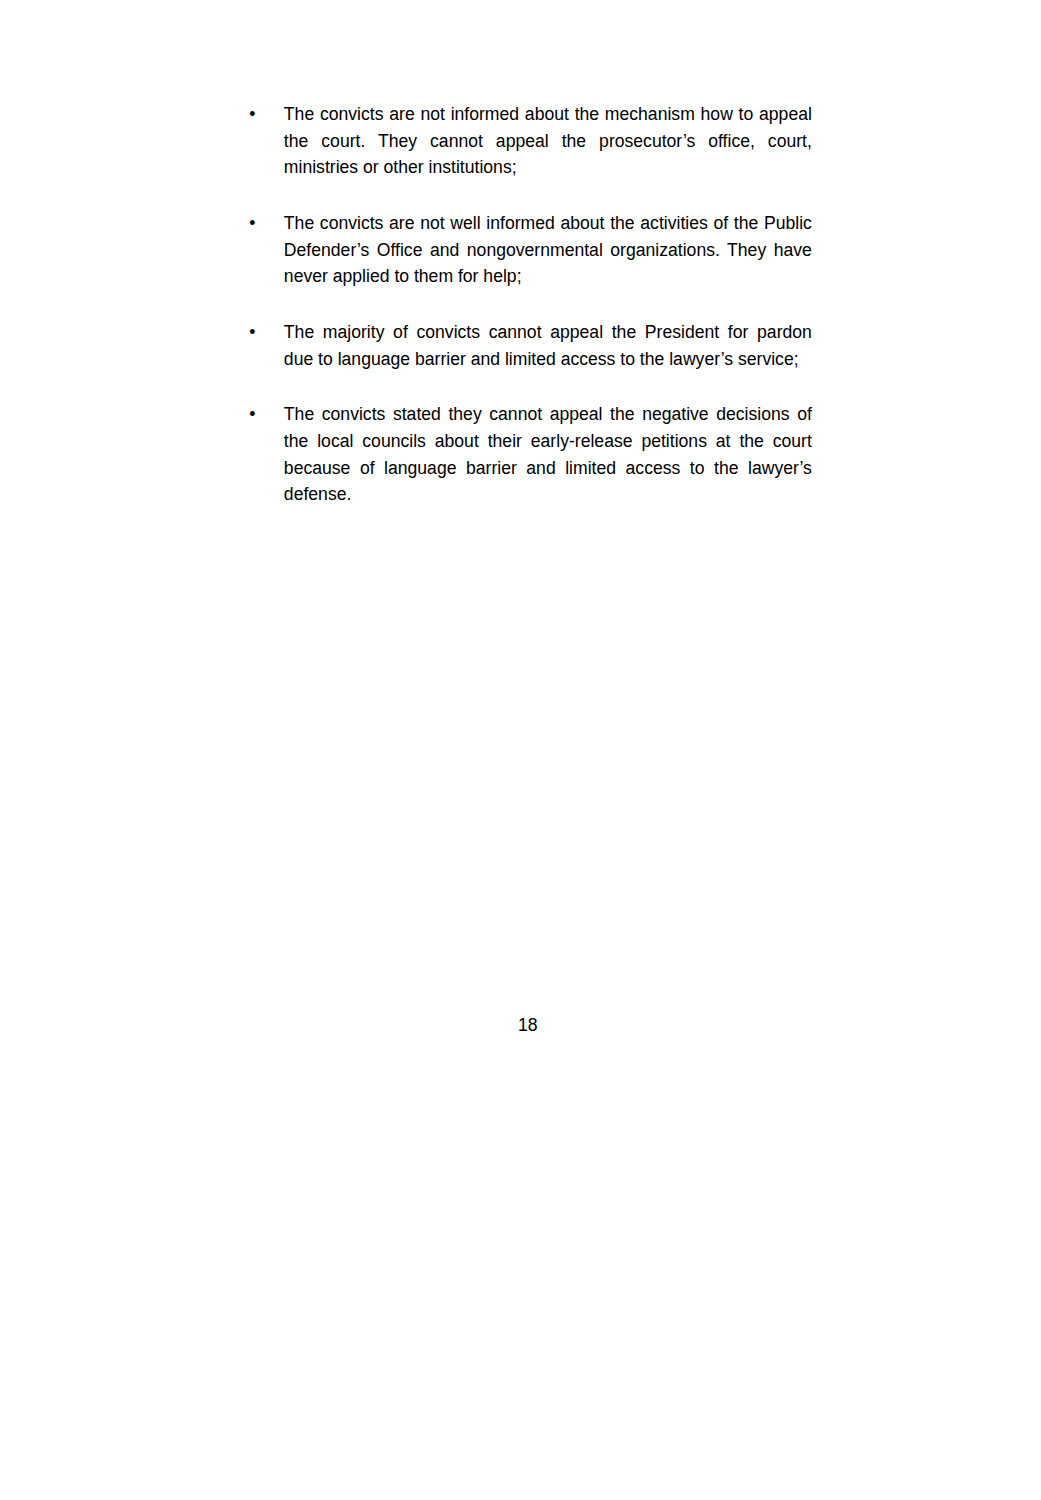The convicts are not informed about the mechanism how to appeal the court. They cannot appeal the prosecutor’s office, court, ministries or other institutions;
The convicts are not well informed about the activities of the Public Defender’s Office and nongovernmental organizations. They have never applied to them for help;
The majority of convicts cannot appeal the President for pardon due to language barrier and limited access to the lawyer’s service;
The convicts stated they cannot appeal the negative decisions of the local councils about their early-release petitions at the court because of language barrier and limited access to the lawyer’s defense.
18